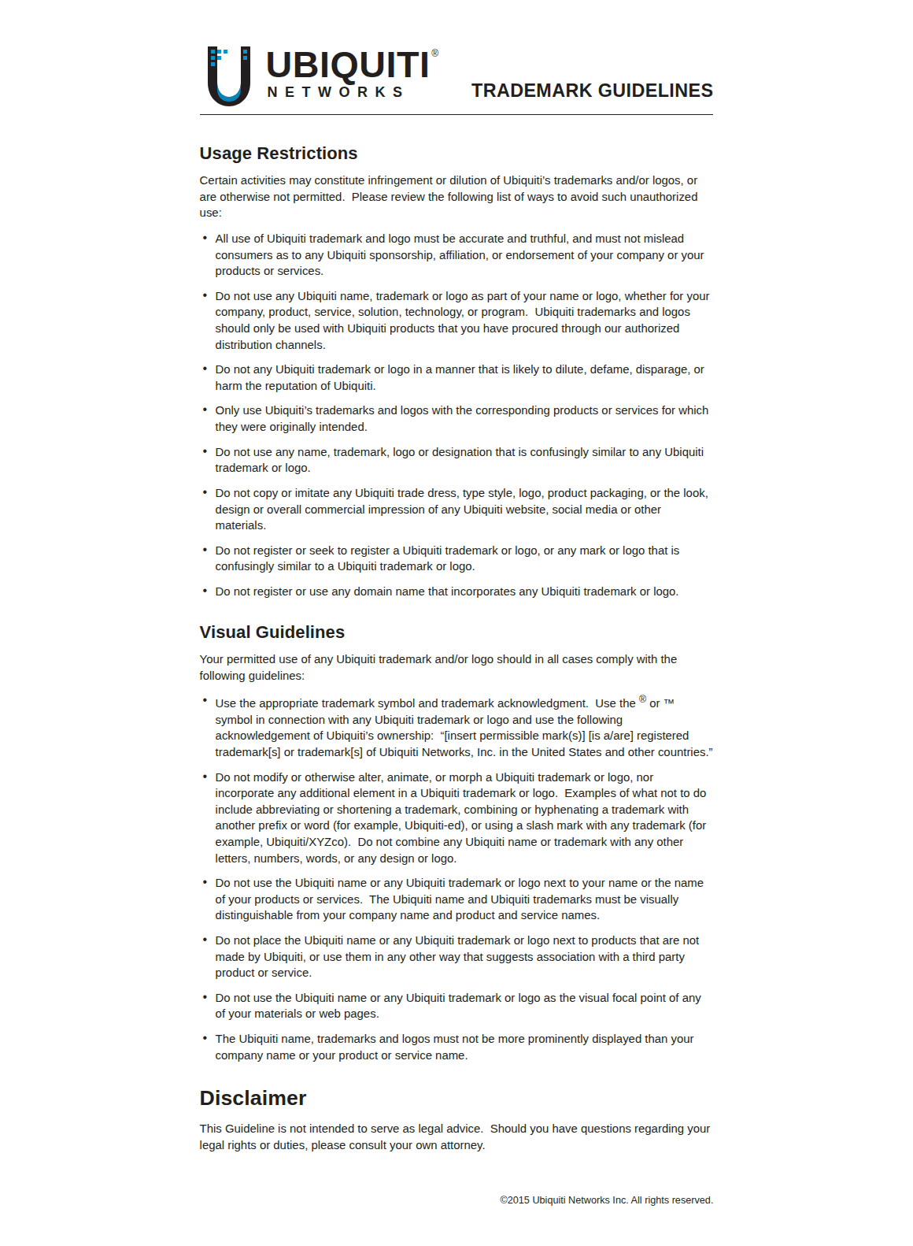UBIQUITI® NETWORKS
TRADEMARK GUIDELINES
Usage Restrictions
Certain activities may constitute infringement or dilution of Ubiquiti’s trademarks and/or logos, or are otherwise not permitted. Please review the following list of ways to avoid such unauthorized use:
All use of Ubiquiti trademark and logo must be accurate and truthful, and must not mislead consumers as to any Ubiquiti sponsorship, affiliation, or endorsement of your company or your products or services.
Do not use any Ubiquiti name, trademark or logo as part of your name or logo, whether for your company, product, service, solution, technology, or program. Ubiquiti trademarks and logos should only be used with Ubiquiti products that you have procured through our authorized distribution channels.
Do not any Ubiquiti trademark or logo in a manner that is likely to dilute, defame, disparage, or harm the reputation of Ubiquiti.
Only use Ubiquiti’s trademarks and logos with the corresponding products or services for which they were originally intended.
Do not use any name, trademark, logo or designation that is confusingly similar to any Ubiquiti trademark or logo.
Do not copy or imitate any Ubiquiti trade dress, type style, logo, product packaging, or the look, design or overall commercial impression of any Ubiquiti website, social media or other materials.
Do not register or seek to register a Ubiquiti trademark or logo, or any mark or logo that is confusingly similar to a Ubiquiti trademark or logo.
Do not register or use any domain name that incorporates any Ubiquiti trademark or logo.
Visual Guidelines
Your permitted use of any Ubiquiti trademark and/or logo should in all cases comply with the following guidelines:
Use the appropriate trademark symbol and trademark acknowledgment. Use the ® or ™ symbol in connection with any Ubiquiti trademark or logo and use the following acknowledgement of Ubiquiti’s ownership: “[insert permissible mark(s)] [is a/are] registered trademark[s] or trademark[s] of Ubiquiti Networks, Inc. in the United States and other countries.”
Do not modify or otherwise alter, animate, or morph a Ubiquiti trademark or logo, nor incorporate any additional element in a Ubiquiti trademark or logo. Examples of what not to do include abbreviating or shortening a trademark, combining or hyphenating a trademark with another prefix or word (for example, Ubiquiti-ed), or using a slash mark with any trademark (for example, Ubiquiti/XYZco). Do not combine any Ubiquiti name or trademark with any other letters, numbers, words, or any design or logo.
Do not use the Ubiquiti name or any Ubiquiti trademark or logo next to your name or the name of your products or services. The Ubiquiti name and Ubiquiti trademarks must be visually distinguishable from your company name and product and service names.
Do not place the Ubiquiti name or any Ubiquiti trademark or logo next to products that are not made by Ubiquiti, or use them in any other way that suggests association with a third party product or service.
Do not use the Ubiquiti name or any Ubiquiti trademark or logo as the visual focal point of any of your materials or web pages.
The Ubiquiti name, trademarks and logos must not be more prominently displayed than your company name or your product or service name.
Disclaimer
This Guideline is not intended to serve as legal advice. Should you have questions regarding your legal rights or duties, please consult your own attorney.
©2015 Ubiquiti Networks Inc. All rights reserved.